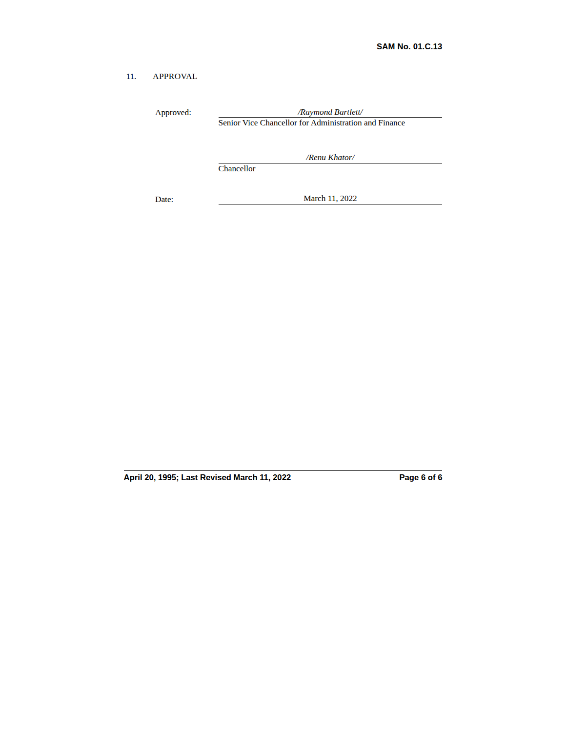SAM No. 01.C.13
11.
APPROVAL
Approved:
/Raymond Bartlett/
Senior Vice Chancellor for Administration and Finance
/Renu Khator/
Chancellor
Date:
March 11, 2022
April 20, 1995; Last Revised March 11, 2022
Page 6 of 6